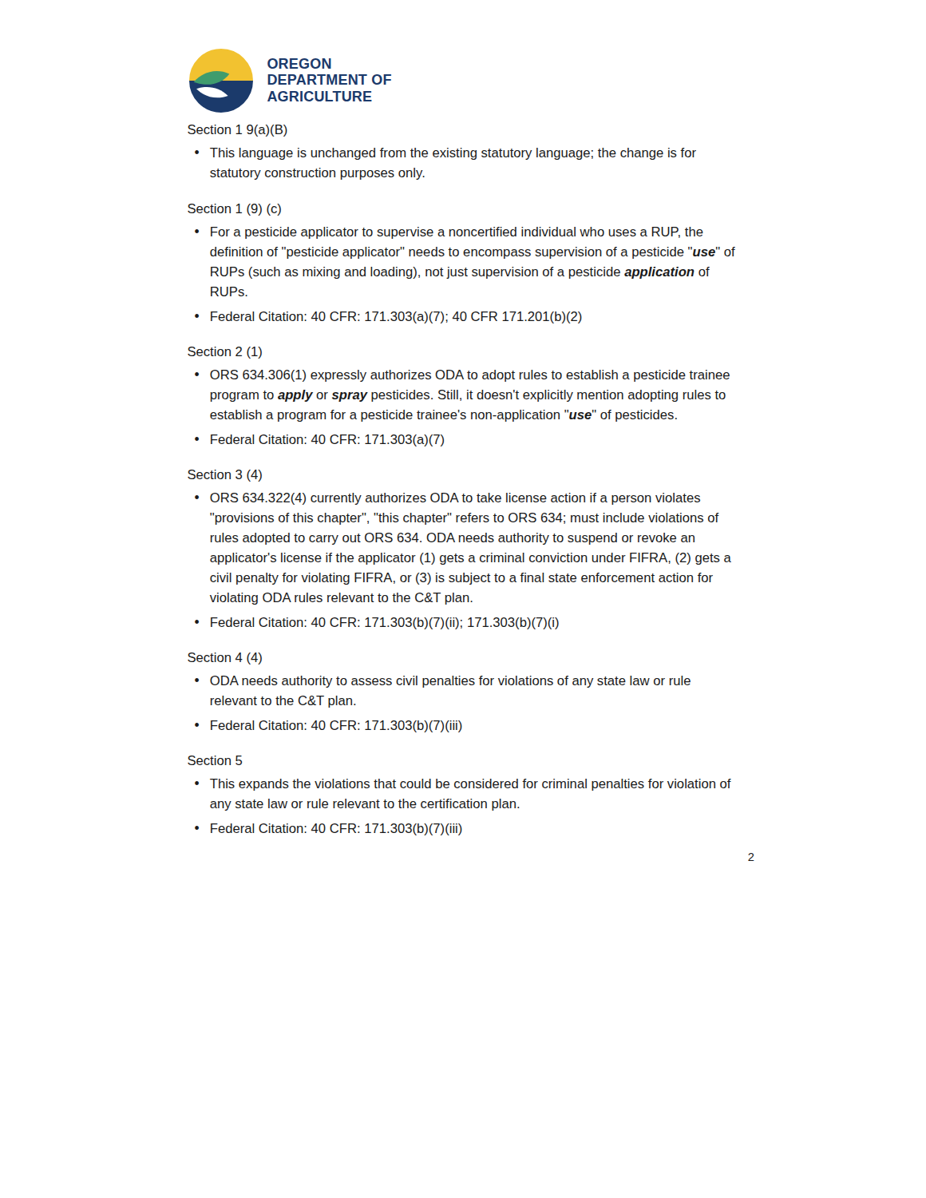Oregon
Department of
Agriculture
Section 1 9(a)(B)
This language is unchanged from the existing statutory language; the change is for statutory construction purposes only.
Section 1 (9) (c)
For a pesticide applicator to supervise a noncertified individual who uses a RUP, the definition of "pesticide applicator" needs to encompass supervision of a pesticide "use" of RUPs (such as mixing and loading), not just supervision of a pesticide application of RUPs.
Federal Citation: 40 CFR: 171.303(a)(7); 40 CFR 171.201(b)(2)
Section 2 (1)
ORS 634.306(1) expressly authorizes ODA to adopt rules to establish a pesticide trainee program to apply or spray pesticides. Still, it doesn't explicitly mention adopting rules to establish a program for a pesticide trainee's non-application "use" of pesticides.
Federal Citation: 40 CFR: 171.303(a)(7)
Section 3 (4)
ORS 634.322(4) currently authorizes ODA to take license action if a person violates "provisions of this chapter", "this chapter" refers to ORS 634; must include violations of rules adopted to carry out ORS 634. ODA needs authority to suspend or revoke an applicator's license if the applicator (1) gets a criminal conviction under FIFRA, (2) gets a civil penalty for violating FIFRA, or (3) is subject to a final state enforcement action for violating ODA rules relevant to the C&T plan.
Federal Citation: 40 CFR: 171.303(b)(7)(ii); 171.303(b)(7)(i)
Section 4 (4)
ODA needs authority to assess civil penalties for violations of any state law or rule relevant to the C&T plan.
Federal Citation: 40 CFR: 171.303(b)(7)(iii)
Section 5
This expands the violations that could be considered for criminal penalties for violation of any state law or rule relevant to the certification plan.
Federal Citation: 40 CFR: 171.303(b)(7)(iii)
2